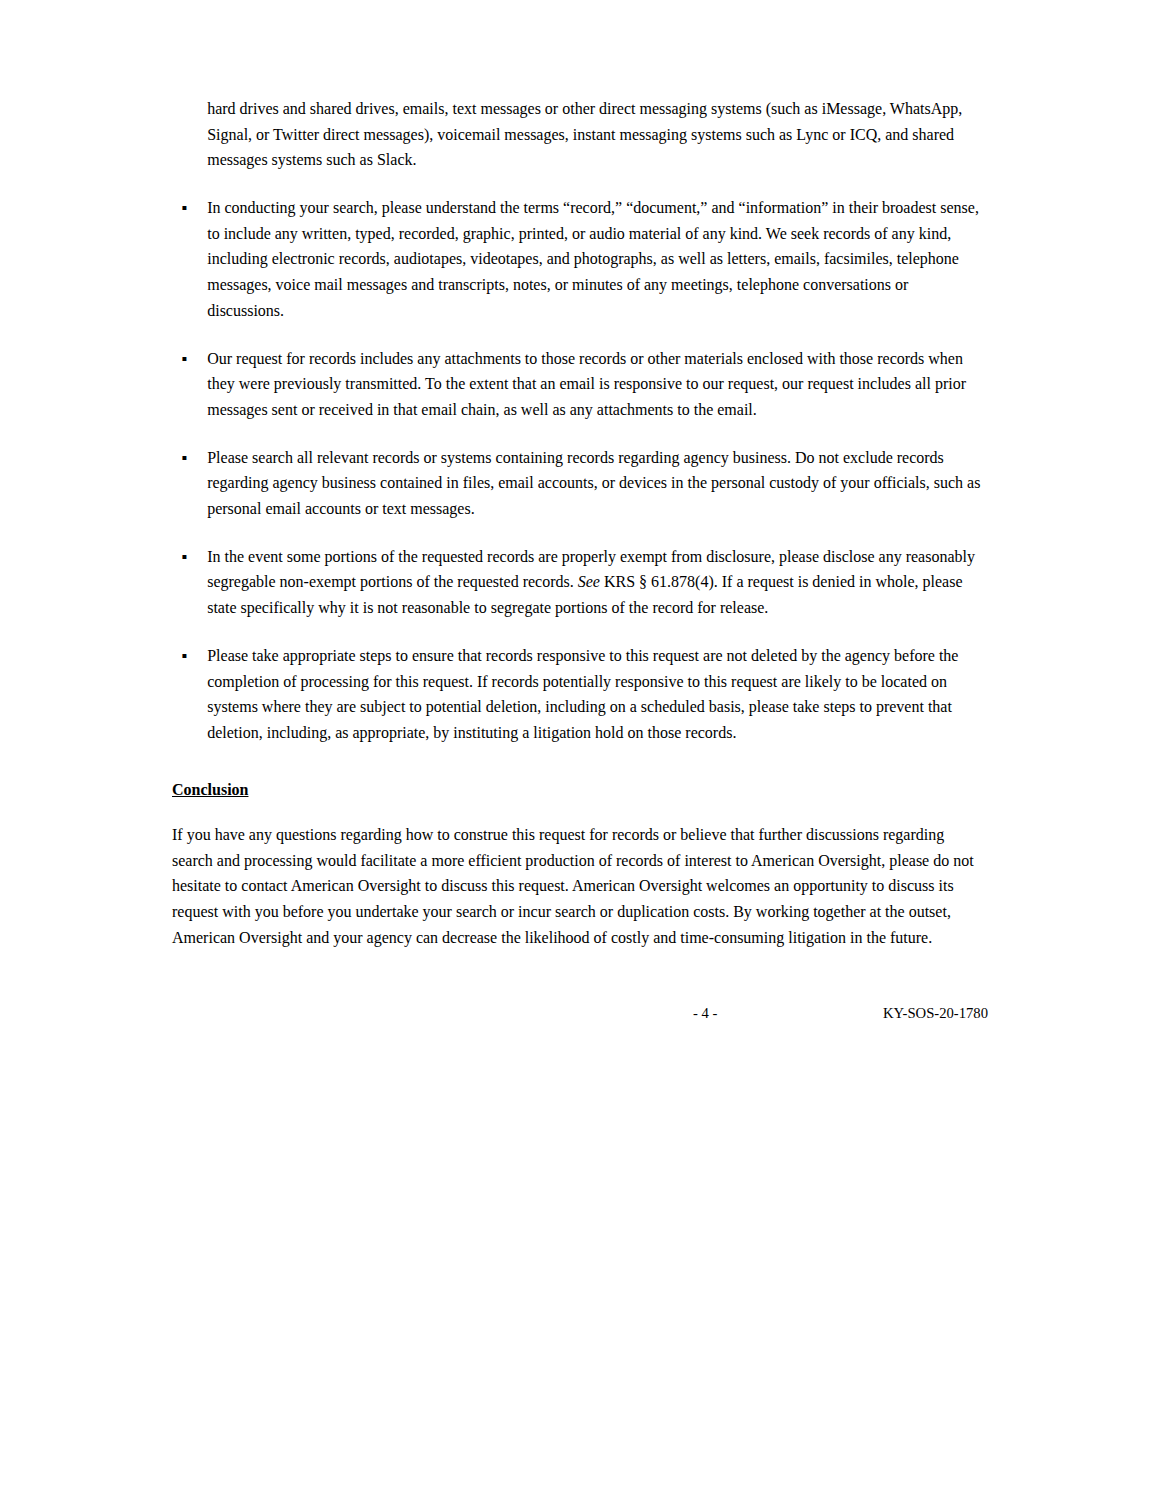hard drives and shared drives, emails, text messages or other direct messaging systems (such as iMessage, WhatsApp, Signal, or Twitter direct messages), voicemail messages, instant messaging systems such as Lync or ICQ, and shared messages systems such as Slack.
In conducting your search, please understand the terms “record,” “document,” and “information” in their broadest sense, to include any written, typed, recorded, graphic, printed, or audio material of any kind. We seek records of any kind, including electronic records, audiotapes, videotapes, and photographs, as well as letters, emails, facsimiles, telephone messages, voice mail messages and transcripts, notes, or minutes of any meetings, telephone conversations or discussions.
Our request for records includes any attachments to those records or other materials enclosed with those records when they were previously transmitted. To the extent that an email is responsive to our request, our request includes all prior messages sent or received in that email chain, as well as any attachments to the email.
Please search all relevant records or systems containing records regarding agency business. Do not exclude records regarding agency business contained in files, email accounts, or devices in the personal custody of your officials, such as personal email accounts or text messages.
In the event some portions of the requested records are properly exempt from disclosure, please disclose any reasonably segregable non-exempt portions of the requested records. See KRS § 61.878(4). If a request is denied in whole, please state specifically why it is not reasonable to segregate portions of the record for release.
Please take appropriate steps to ensure that records responsive to this request are not deleted by the agency before the completion of processing for this request. If records potentially responsive to this request are likely to be located on systems where they are subject to potential deletion, including on a scheduled basis, please take steps to prevent that deletion, including, as appropriate, by instituting a litigation hold on those records.
Conclusion
If you have any questions regarding how to construe this request for records or believe that further discussions regarding search and processing would facilitate a more efficient production of records of interest to American Oversight, please do not hesitate to contact American Oversight to discuss this request. American Oversight welcomes an opportunity to discuss its request with you before you undertake your search or incur search or duplication costs. By working together at the outset, American Oversight and your agency can decrease the likelihood of costly and time-consuming litigation in the future.
- 4 -
KY-SOS-20-1780